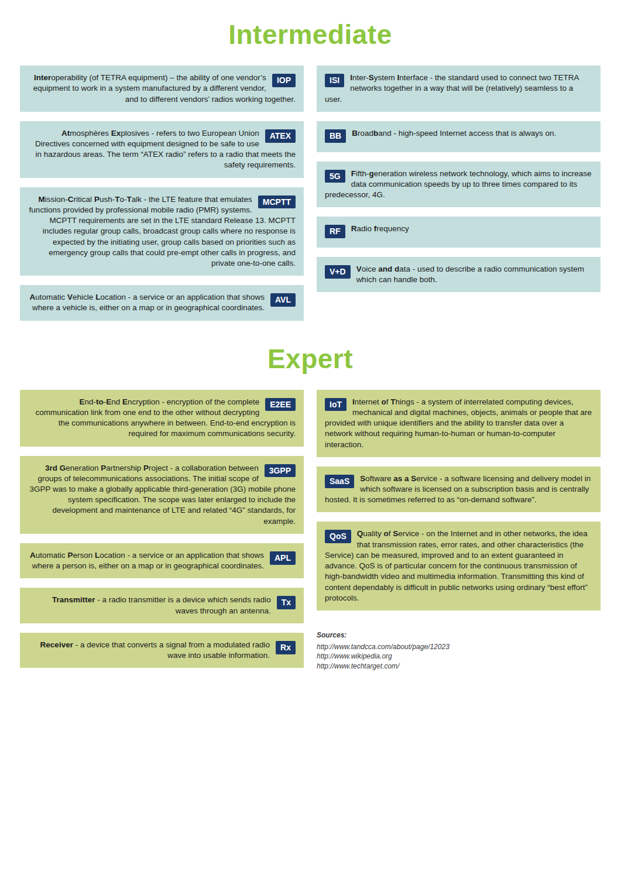Intermediate
IOP
Interoperability (of TETRA equipment) – the ability of one vendor’s equipment to work in a system manufactured by a different vendor, and to different vendors’ radios working together.
ATEX
Atmosphères Explosives - refers to two European Union Directives concerned with equipment designed to be safe to use in hazardous areas. The term “ATEX radio” refers to a radio that meets the safety requirements.
MCPTT
Mission-Critical Push-To-Talk - the LTE feature that emulates functions provided by professional mobile radio (PMR) systems. MCPTT requirements are set in the LTE standard Release 13. MCPTT includes regular group calls, broadcast group calls where no response is expected by the initiating user, group calls based on priorities such as emergency group calls that could pre-empt other calls in progress, and private one-to-one calls.
AVL
Automatic Vehicle Location - a service or an application that shows where a vehicle is, either on a map or in geographical coordinates.
ISI
Inter-System Interface - the standard used to connect two TETRA networks together in a way that will be (relatively) seamless to a user.
BB
Broadband - high-speed Internet access that is always on.
5G
Fifth-generation wireless network technology, which aims to increase data communication speeds by up to three times compared to its predecessor, 4G.
RF
Radio frequency
V+D
Voice and data - used to describe a radio communication system which can handle both.
Expert
E2EE
End-to-End Encryption - encryption of the complete communication link from one end to the other without decrypting the communications anywhere in between. End-to-end encryption is required for maximum communications security.
3GPP
3rd Generation Partnership Project - a collaboration between groups of telecommunications associations. The initial scope of 3GPP was to make a globally applicable third-generation (3G) mobile phone system specification. The scope was later enlarged to include the development and maintenance of LTE and related “4G” standards, for example.
APL
Automatic Person Location - a service or an application that shows where a person is, either on a map or in geographical coordinates.
Tx
Transmitter - a radio transmitter is a device which sends radio waves through an antenna.
Rx
Receiver - a device that converts a signal from a modulated radio wave into usable information.
IoT
Internet of Things - a system of interrelated computing devices, mechanical and digital machines, objects, animals or people that are provided with unique identifiers and the ability to transfer data over a network without requiring human-to-human or human-to-computer interaction.
SaaS
Software as a Service - a software licensing and delivery model in which software is licensed on a subscription basis and is centrally hosted. It is sometimes referred to as “on-demand software”.
QoS
Quality of Service - on the Internet and in other networks, the idea that transmission rates, error rates, and other characteristics (the Service) can be measured, improved and to an extent guaranteed in advance. QoS is of particular concern for the continuous transmission of high-bandwidth video and multimedia information. Transmitting this kind of content dependably is difficult in public networks using ordinary “best effort” protocols.
Sources:
http://www.tandcca.com/about/page/12023
http://www.wikipedia.org
http://www.techtarget.com/